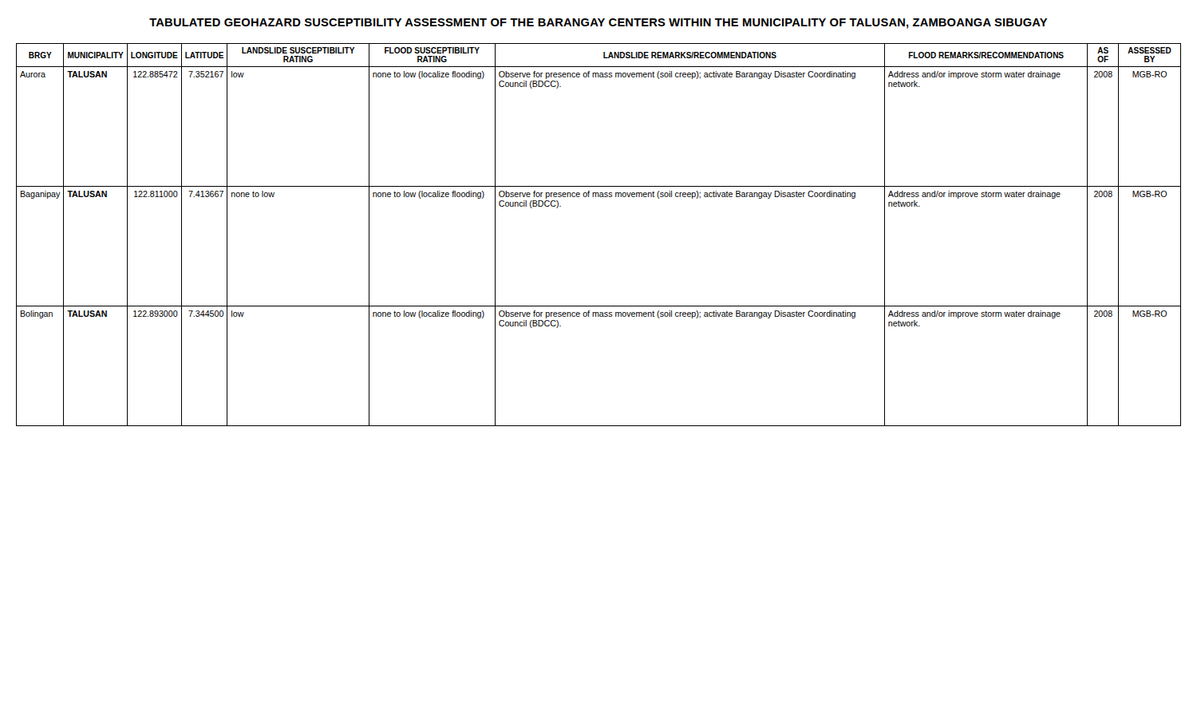TABULATED GEOHAZARD SUSCEPTIBILITY ASSESSMENT OF THE BARANGAY CENTERS WITHIN THE MUNICIPALITY OF TALUSAN, ZAMBOANGA SIBUGAY
| BRGY | MUNICIPALITY | LONGITUDE | LATITUDE | LANDSLIDE SUSCEPTIBILITY RATING | FLOOD SUSCEPTIBILITY RATING | LANDSLIDE REMARKS/RECOMMENDATIONS | FLOOD REMARKS/RECOMMENDATIONS | AS OF | ASSESSED BY |
| --- | --- | --- | --- | --- | --- | --- | --- | --- | --- |
| Aurora | TALUSAN | 122.885472 | 7.352167 | low | none to low (localize flooding) | Observe for presence of mass movement (soil creep); activate Barangay Disaster Coordinating Council (BDCC). | Address and/or improve storm water drainage network. | 2008 | MGB-RO |
| Baganipay | TALUSAN | 122.811000 | 7.413667 | none to low | none to low (localize flooding) | Observe for presence of mass movement (soil creep); activate Barangay Disaster Coordinating Council (BDCC). | Address and/or improve storm water drainage network. | 2008 | MGB-RO |
| Bolingan | TALUSAN | 122.893000 | 7.344500 | low | none to low (localize flooding) | Observe for presence of mass movement (soil creep); activate Barangay Disaster Coordinating Council (BDCC). | Address and/or improve storm water drainage network. | 2008 | MGB-RO |